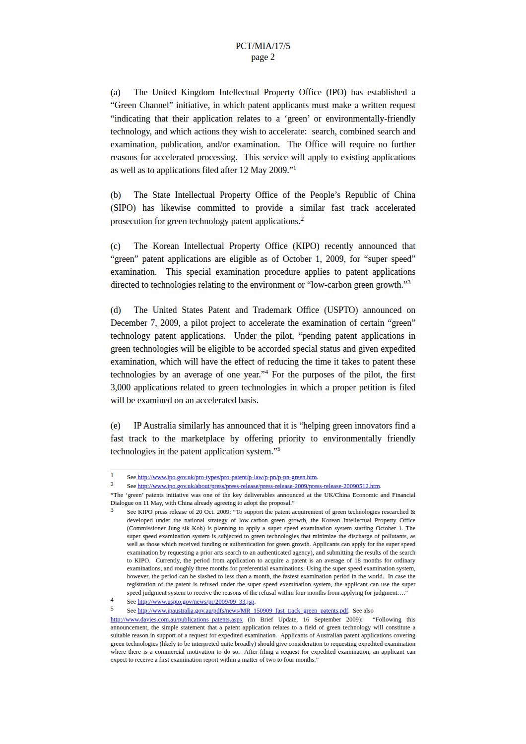PCT/MIA/17/5
page 2
(a) The United Kingdom Intellectual Property Office (IPO) has established a “Green Channel” initiative, in which patent applicants must make a written request “indicating that their application relates to a ‘green’ or environmentally-friendly technology, and which actions they wish to accelerate: search, combined search and examination, publication, and/or examination. The Office will require no further reasons for accelerated processing. This service will apply to existing applications as well as to applications filed after 12 May 2009.”1
(b) The State Intellectual Property Office of the People’s Republic of China (SIPO) has likewise committed to provide a similar fast track accelerated prosecution for green technology patent applications.2
(c) The Korean Intellectual Property Office (KIPO) recently announced that “green” patent applications are eligible as of October 1, 2009, for “super speed” examination. This special examination procedure applies to patent applications directed to technologies relating to the environment or “low-carbon green growth.”3
(d) The United States Patent and Trademark Office (USPTO) announced on December 7, 2009, a pilot project to accelerate the examination of certain “green” technology patent applications. Under the pilot, “pending patent applications in green technologies will be eligible to be accorded special status and given expedited examination, which will have the effect of reducing the time it takes to patent these technologies by an average of one year.”4 For the purposes of the pilot, the first 3,000 applications related to green technologies in which a proper petition is filed will be examined on an accelerated basis.
(e) IP Australia similarly has announced that it is “helping green innovators find a fast track to the marketplace by offering priority to environmentally friendly technologies in the patent application system.”5
1 See http://www.ipo.gov.uk/pro-types/pro-patent/p-law/p-pn/p-pn-green.htm.
2 See http://www.ipo.gov.uk/about/press/press-release/press-release-2009/press-release-20090512.htm.
“The ‘green’ patents initiative was one of the key deliverables announced at the UK/China Economic and Financial Dialogue on 11 May, with China already agreeing to adopt the proposal.”
3 See KIPO press release of 20 Oct. 2009: “To support the patent acquirement of green technologies researched & developed under the national strategy of low-carbon green growth, the Korean Intellectual Property Office (Commissioner Jung-sik Koh) is planning to apply a super speed examination system starting October 1. The super speed examination system is subjected to green technologies that minimize the discharge of pollutants, as well as those which received funding or authentication for green growth. Applicants can apply for the super speed examination by requesting a prior arts search to an authenticated agency), and submitting the results of the search to KIPO. Currently, the period from application to acquire a patent is an average of 18 months for ordinary examinations, and roughly three months for preferential examinations. Using the super speed examination system, however, the period can be slashed to less than a month, the fastest examination period in the world. In case the registration of the patent is refused under the super speed examination system, the applicant can use the super speed judgment system to receive the reasons of the refusal within four months from applying for judgment….”
4 See http://www.uspto.gov/news/pr/2009/09_33.jsp.
5 See http://www.ipaustralia.gov.au/pdfs/news/MR_150909_fast_track_green_patents.pdf. See also
http://www.davies.com.au/publications_patents.aspx (In Brief Update, 16 September 2009): “Following this announcement, the simple statement that a patent application relates to a field of green technology will constitute a suitable reason in support of a request for expedited examination. Applicants of Australian patent applications covering green technologies (likely to be interpreted quite broadly) should give consideration to requesting expedited examination where there is a commercial motivation to do so. After filing a request for expedited examination, an applicant can expect to receive a first examination report within a matter of two to four months.”